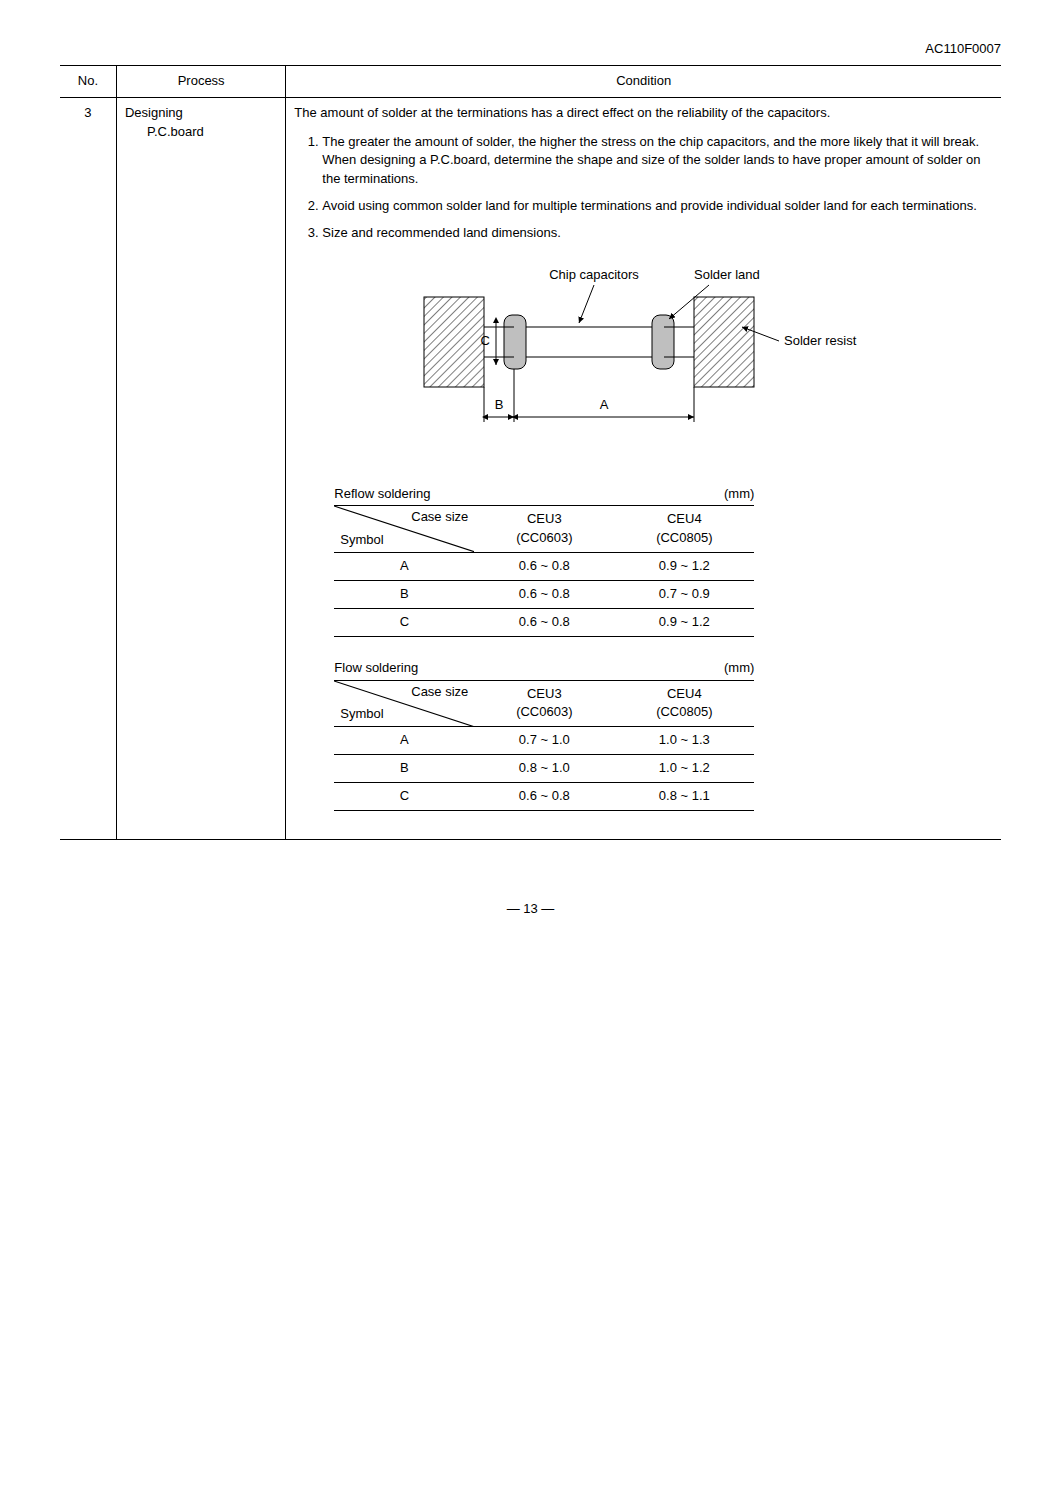AC110F0007
| No. | Process | Condition |
| --- | --- | --- |
| 3 | Designing P.C.board | The amount of solder at the terminations has a direct effect on the reliability of the capacitors. The greater the amount of solder, the higher the stress on the chip capacitors, and the more likely that it will break. When designing a P.C.board, determine the shape and size of the solder lands to have proper amount of solder on the terminations. Avoid using common solder land for multiple terminations and provide individual solder land for each terminations. Size and recommended land dimensions. Chip capacitors Solder land Solder resist C B A Reflow soldering (mm) / Case size Symbol / CEU3 (CC0603) / CEU4 (CC0805) / / --- / --- / --- / / A / 0.6 ~ 0.8 / 0.9 ~ 1.2 / / B / 0.6 ~ 0.8 / 0.7 ~ 0.9 / / C / 0.6 ~ 0.8 / 0.9 ~ 1.2 / Flow soldering (mm) / Case size Symbol / CEU3 (CC0603) / CEU4 (CC0805) / / --- / --- / --- / / A / 0.7 ~ 1.0 / 1.0 ~ 1.3 / / B / 0.8 ~ 1.0 / 1.0 ~ 1.2 / / C / 0.6 ~ 0.8 / 0.8 ~ 1.1 / |
— 13 —